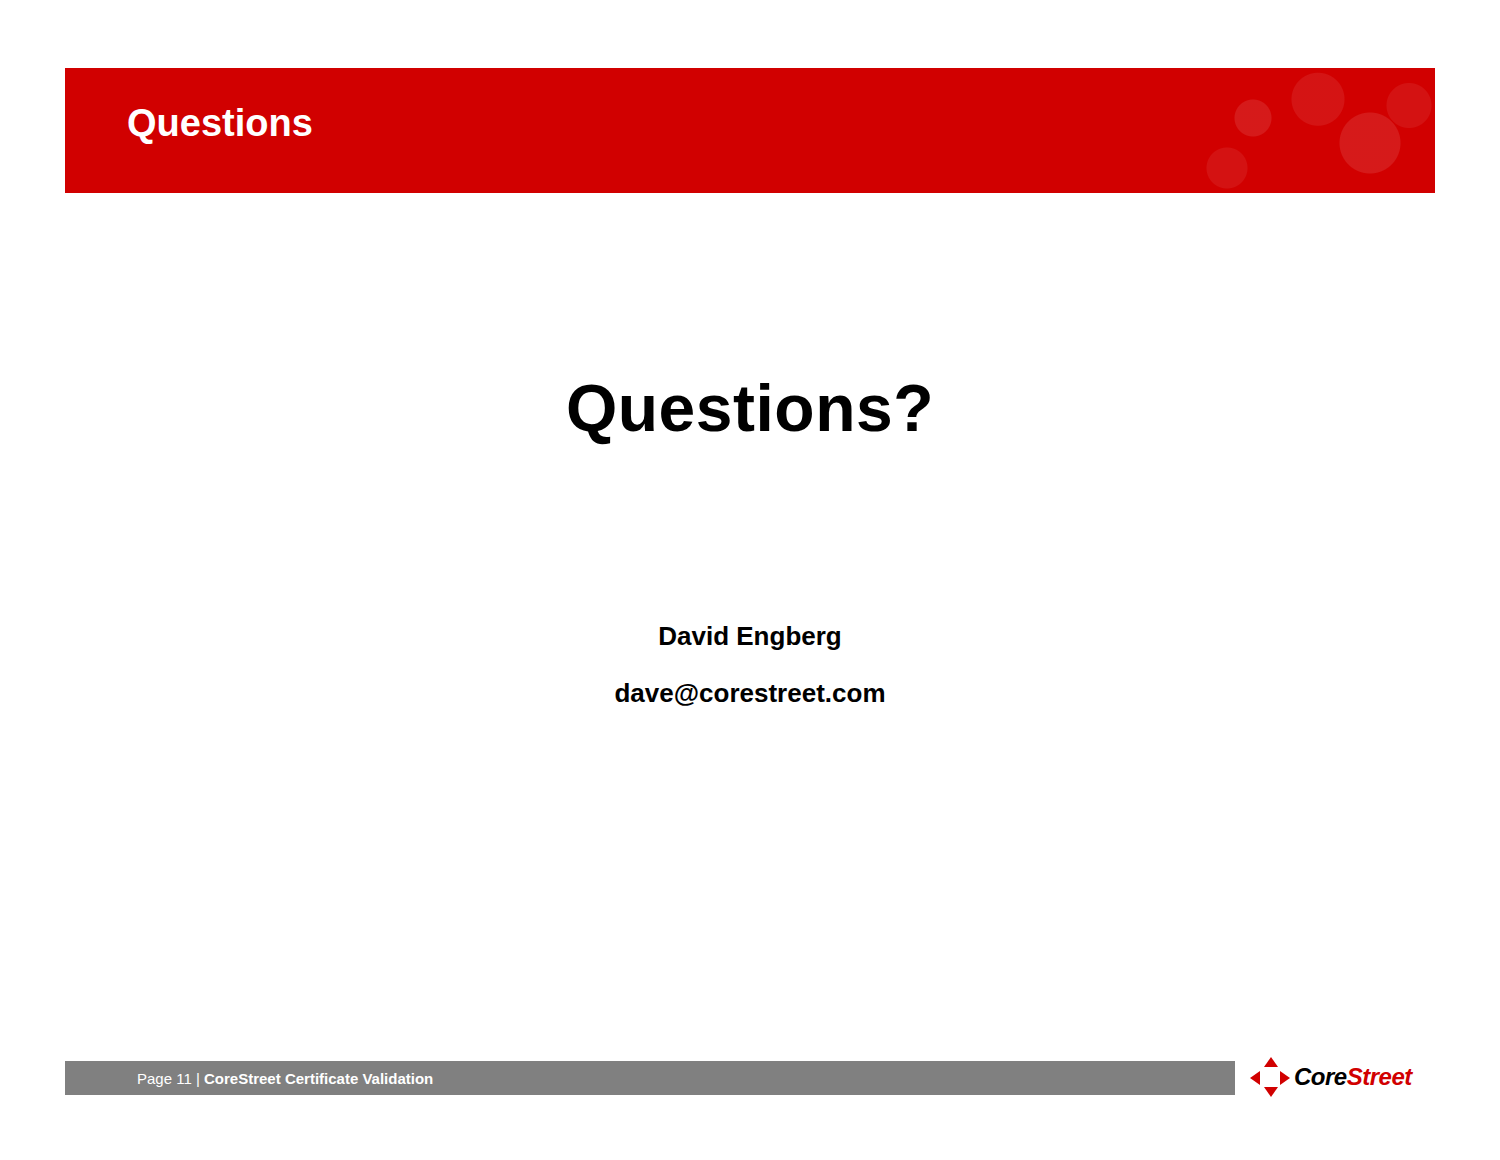Questions
Questions?
David Engberg
dave@corestreet.com
Page 11 | CoreStreet Certificate Validation
Core Street